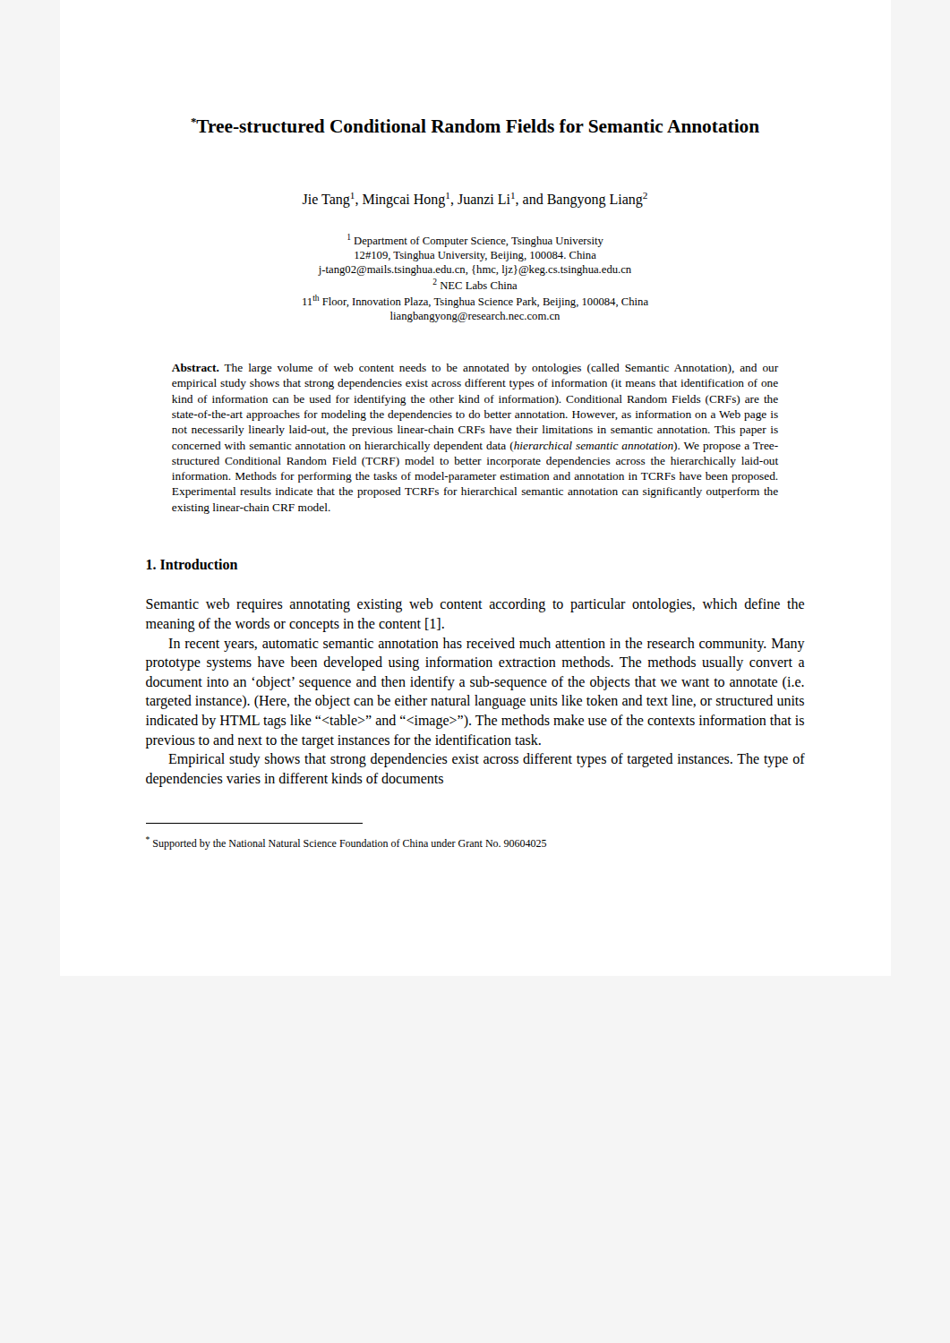*Tree-structured Conditional Random Fields for Semantic Annotation
Jie Tang1, Mingcai Hong1, Juanzi Li1, and Bangyong Liang2
1 Department of Computer Science, Tsinghua University
12#109, Tsinghua University, Beijing, 100084. China
j-tang02@mails.tsinghua.edu.cn, {hmc, ljz}@keg.cs.tsinghua.edu.cn
2 NEC Labs China
11th Floor, Innovation Plaza, Tsinghua Science Park, Beijing, 100084, China
liangbangyong@research.nec.com.cn
Abstract. The large volume of web content needs to be annotated by ontologies (called Semantic Annotation), and our empirical study shows that strong dependencies exist across different types of information (it means that identification of one kind of information can be used for identifying the other kind of information). Conditional Random Fields (CRFs) are the state-of-the-art approaches for modeling the dependencies to do better annotation. However, as information on a Web page is not necessarily linearly laid-out, the previous linear-chain CRFs have their limitations in semantic annotation. This paper is concerned with semantic annotation on hierarchically dependent data (hierarchical semantic annotation). We propose a Tree-structured Conditional Random Field (TCRF) model to better incorporate dependencies across the hierarchically laid-out information. Methods for performing the tasks of model-parameter estimation and annotation in TCRFs have been proposed. Experimental results indicate that the proposed TCRFs for hierarchical semantic annotation can significantly outperform the existing linear-chain CRF model.
1. Introduction
Semantic web requires annotating existing web content according to particular ontologies, which define the meaning of the words or concepts in the content [1].
In recent years, automatic semantic annotation has received much attention in the research community. Many prototype systems have been developed using information extraction methods. The methods usually convert a document into an ‘object’ sequence and then identify a sub-sequence of the objects that we want to annotate (i.e. targeted instance). (Here, the object can be either natural language units like token and text line, or structured units indicated by HTML tags like “<table>” and “<image>”). The methods make use of the contexts information that is previous to and next to the target instances for the identification task.
Empirical study shows that strong dependencies exist across different types of targeted instances. The type of dependencies varies in different kinds of documents
* Supported by the National Natural Science Foundation of China under Grant No. 90604025